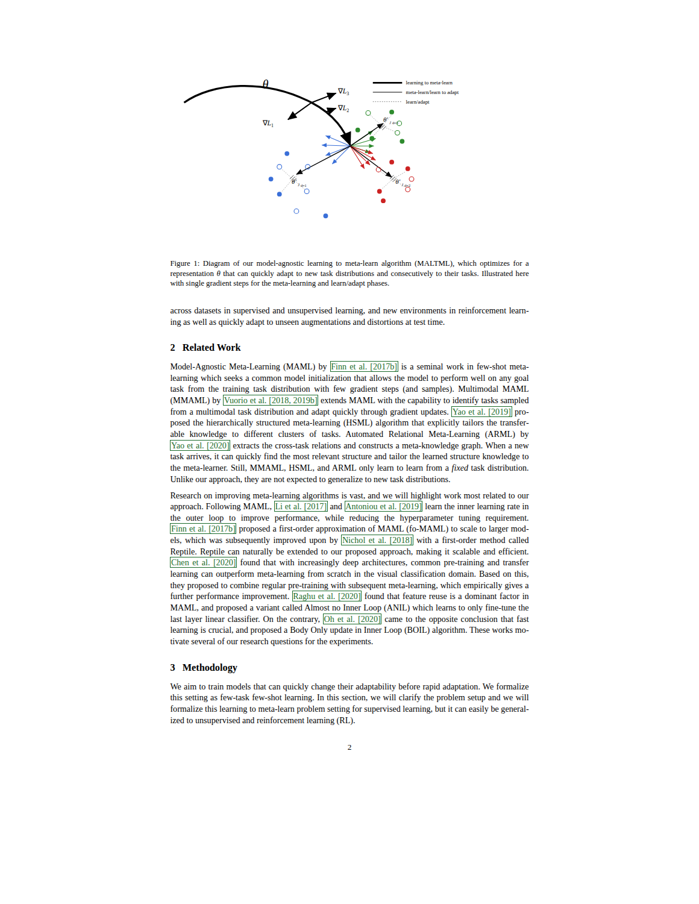learning to meta-learn meta-learn/learn to adapt learn/adapt θ ∇L3 ∇L2 ∇L1 θ′ j d=3 θ′ j d=2 θ′ j d=1
Figure 1: Diagram of our model-agnostic learning to meta-learn algorithm (MALTML), which optimizes for a representation θ that can quickly adapt to new task distributions and consecutively to their tasks. Illustrated here with single gradient steps for the meta-learning and learn/adapt phases.
across datasets in supervised and unsupervised learning, and new environments in reinforcement learning as well as quickly adapt to unseen augmentations and distortions at test time.
2 Related Work
Model-Agnostic Meta-Learning (MAML) by Finn et al. [2017b] is a seminal work in few-shot meta-learning which seeks a common model initialization that allows the model to perform well on any goal task from the training task distribution with few gradient steps (and samples). Multimodal MAML (MMAML) by Vuorio et al. [2018, 2019b] extends MAML with the capability to identify tasks sampled from a multimodal task distribution and adapt quickly through gradient updates. Yao et al. [2019] proposed the hierarchically structured meta-learning (HSML) algorithm that explicitly tailors the transferable knowledge to different clusters of tasks. Automated Relational Meta-Learning (ARML) by Yao et al. [2020] extracts the cross-task relations and constructs a meta-knowledge graph. When a new task arrives, it can quickly find the most relevant structure and tailor the learned structure knowledge to the meta-learner. Still, MMAML, HSML, and ARML only learn to learn from a fixed task distribution. Unlike our approach, they are not expected to generalize to new task distributions.
Research on improving meta-learning algorithms is vast, and we will highlight work most related to our approach. Following MAML, Li et al. [2017] and Antoniou et al. [2019] learn the inner learning rate in the outer loop to improve performance, while reducing the hyperparameter tuning requirement. Finn et al. [2017b] proposed a first-order approximation of MAML (fo-MAML) to scale to larger models, which was subsequently improved upon by Nichol et al. [2018] with a first-order method called Reptile. Reptile can naturally be extended to our proposed approach, making it scalable and efficient. Chen et al. [2020] found that with increasingly deep architectures, common pre-training and transfer learning can outperform meta-learning from scratch in the visual classification domain. Based on this, they proposed to combine regular pre-training with subsequent meta-learning, which empirically gives a further performance improvement. Raghu et al. [2020] found that feature reuse is a dominant factor in MAML, and proposed a variant called Almost no Inner Loop (ANIL) which learns to only fine-tune the last layer linear classifier. On the contrary, Oh et al. [2020] came to the opposite conclusion that fast learning is crucial, and proposed a Body Only update in Inner Loop (BOIL) algorithm. These works motivate several of our research questions for the experiments.
3 Methodology
We aim to train models that can quickly change their adaptability before rapid adaptation. We formalize this setting as few-task few-shot learning. In this section, we will clarify the problem setup and we will formalize this learning to meta-learn problem setting for supervised learning, but it can easily be generalized to unsupervised and reinforcement learning (RL).
2